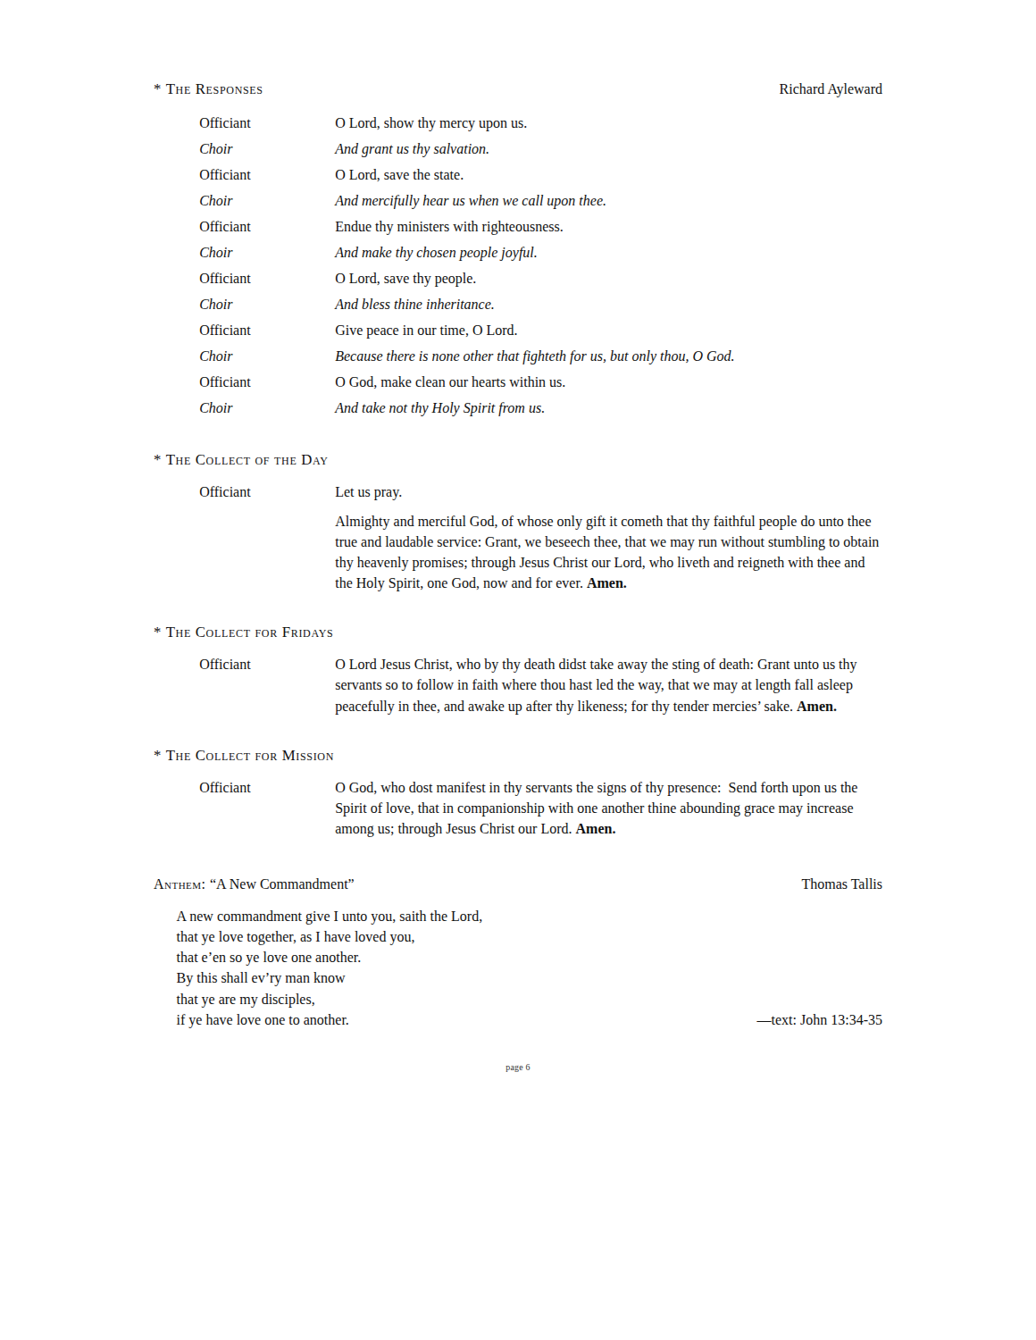* The Responses
Richard Ayleward
| Officiant | O Lord, show thy mercy upon us. |
| Choir | And grant us thy salvation. |
| Officiant | O Lord, save the state. |
| Choir | And mercifully hear us when we call upon thee. |
| Officiant | Endue thy ministers with righteousness. |
| Choir | And make thy chosen people joyful. |
| Officiant | O Lord, save thy people. |
| Choir | And bless thine inheritance. |
| Officiant | Give peace in our time, O Lord. |
| Choir | Because there is none other that fighteth for us, but only thou, O God. |
| Officiant | O God, make clean our hearts within us. |
| Choir | And take not thy Holy Spirit from us. |
* The Collect of the Day
Officiant
Let us pray.
Almighty and merciful God, of whose only gift it cometh that thy faithful people do unto thee true and laudable service: Grant, we beseech thee, that we may run without stumbling to obtain thy heavenly promises; through Jesus Christ our Lord, who liveth and reigneth with thee and the Holy Spirit, one God, now and for ever. Amen.
* The Collect for Fridays
Officiant
O Lord Jesus Christ, who by thy death didst take away the sting of death: Grant unto us thy servants so to follow in faith where thou hast led the way, that we may at length fall asleep peacefully in thee, and awake up after thy likeness; for thy tender mercies’ sake. Amen.
* The Collect for Mission
Officiant
O God, who dost manifest in thy servants the signs of thy presence: Send forth upon us the Spirit of love, that in companionship with one another thine abounding grace may increase among us; through Jesus Christ our Lord. Amen.
Anthem: “A New Commandment” Thomas Tallis
A new commandment give I unto you, saith the Lord,
that ye love together, as I have loved you,
that e’en so ye love one another.
By this shall ev’ry man know
that ye are my disciples,
if ye have love one to another. —text: John 13:34-35
page 6